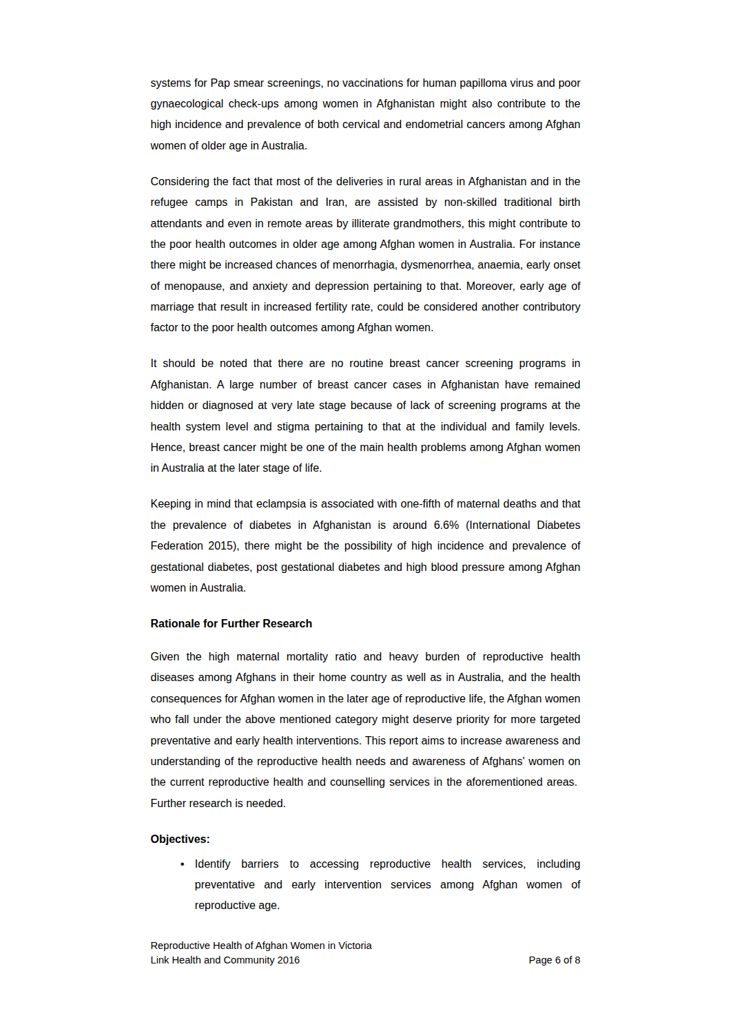systems for Pap smear screenings, no vaccinations for human papilloma virus and poor gynaecological check-ups among women in Afghanistan might also contribute to the high incidence and prevalence of both cervical and endometrial cancers among Afghan women of older age in Australia.
Considering the fact that most of the deliveries in rural areas in Afghanistan and in the refugee camps in Pakistan and Iran, are assisted by non-skilled traditional birth attendants and even in remote areas by illiterate grandmothers, this might contribute to the poor health outcomes in older age among Afghan women in Australia. For instance there might be increased chances of menorrhagia, dysmenorrhea, anaemia, early onset of menopause, and anxiety and depression pertaining to that. Moreover, early age of marriage that result in increased fertility rate, could be considered another contributory factor to the poor health outcomes among Afghan women.
It should be noted that there are no routine breast cancer screening programs in Afghanistan. A large number of breast cancer cases in Afghanistan have remained hidden or diagnosed at very late stage because of lack of screening programs at the health system level and stigma pertaining to that at the individual and family levels. Hence, breast cancer might be one of the main health problems among Afghan women in Australia at the later stage of life.
Keeping in mind that eclampsia is associated with one-fifth of maternal deaths and that the prevalence of diabetes in Afghanistan is around 6.6% (International Diabetes Federation 2015), there might be the possibility of high incidence and prevalence of gestational diabetes, post gestational diabetes and high blood pressure among Afghan women in Australia.
Rationale for Further Research
Given the high maternal mortality ratio and heavy burden of reproductive health diseases among Afghans in their home country as well as in Australia, and the health consequences for Afghan women in the later age of reproductive life, the Afghan women who fall under the above mentioned category might deserve priority for more targeted preventative and early health interventions. This report aims to increase awareness and understanding of the reproductive health needs and awareness of Afghans' women on the current reproductive health and counselling services in the aforementioned areas. Further research is needed.
Objectives:
Identify barriers to accessing reproductive health services, including preventative and early intervention services among Afghan women of reproductive age.
Reproductive Health of Afghan Women in Victoria
Link Health and Community 2016
Page 6 of 8